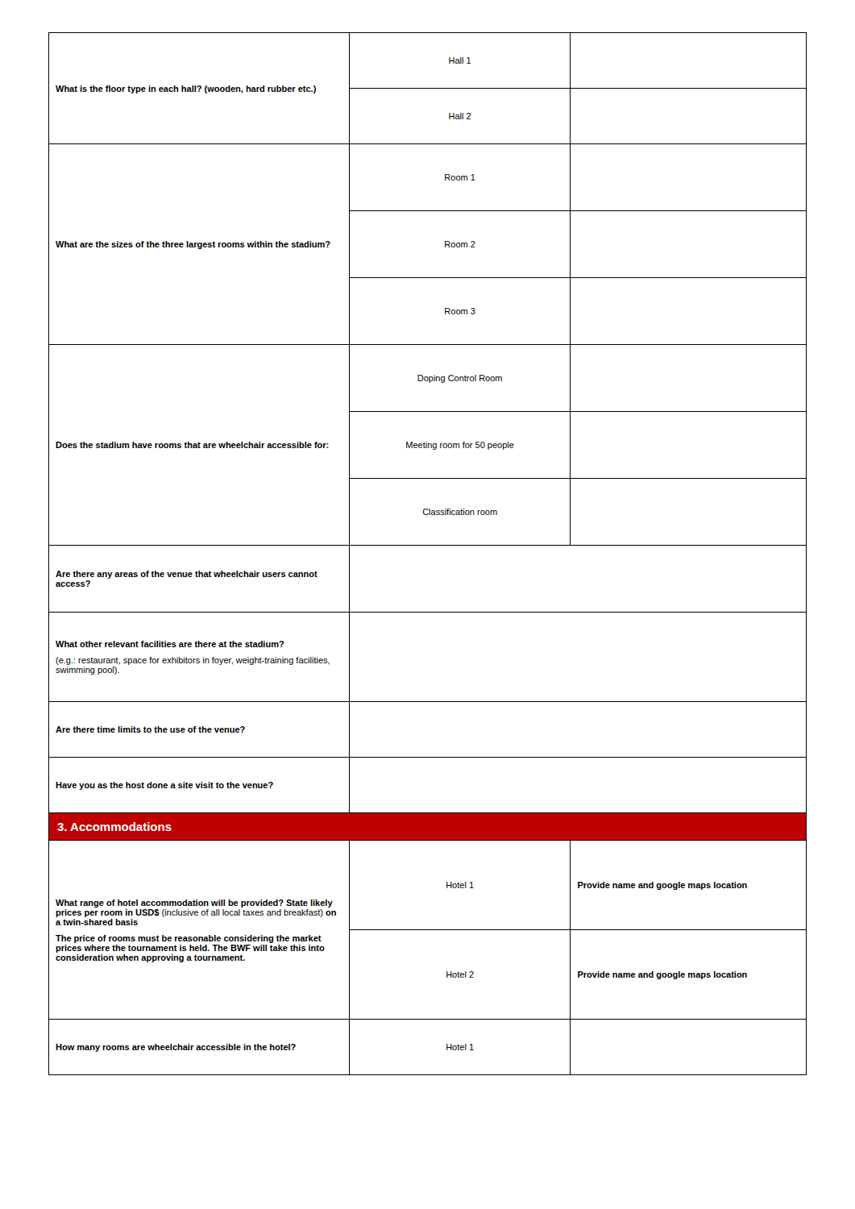| What is the floor type in each hall? (wooden, hard rubber etc.) | Hall 1 | |
| Hall 2 | |
| What are the sizes of the three largest rooms within the stadium? | Room 1 | |
| Room 2 | |
| Room 3 | |
| Does the stadium have rooms that are wheelchair accessible for: | Doping Control Room | |
| Meeting room for 50 people | |
| Classification room | |
| Are there any areas of the venue that wheelchair users cannot access? | |
| What other relevant facilities are there at the stadium? (e.g.: restaurant, space for exhibitors in foyer, weight-training facilities, swimming pool). | |
| Are there time limits to the use of the venue? | |
| Have you as the host done a site visit to the venue? | |
| 3. Accommodations |
| What range of hotel accommodation will be provided? State likely prices per room in USD$ (inclusive of all local taxes and breakfast) on a twin-shared basis The price of rooms must be reasonable considering the market prices where the tournament is held. The BWF will take this into consideration when approving a tournament. | Hotel 1 | Provide name and google maps location |
| Hotel 2 | Provide name and google maps location |
| How many rooms are wheelchair accessible in the hotel? | Hotel 1 | |